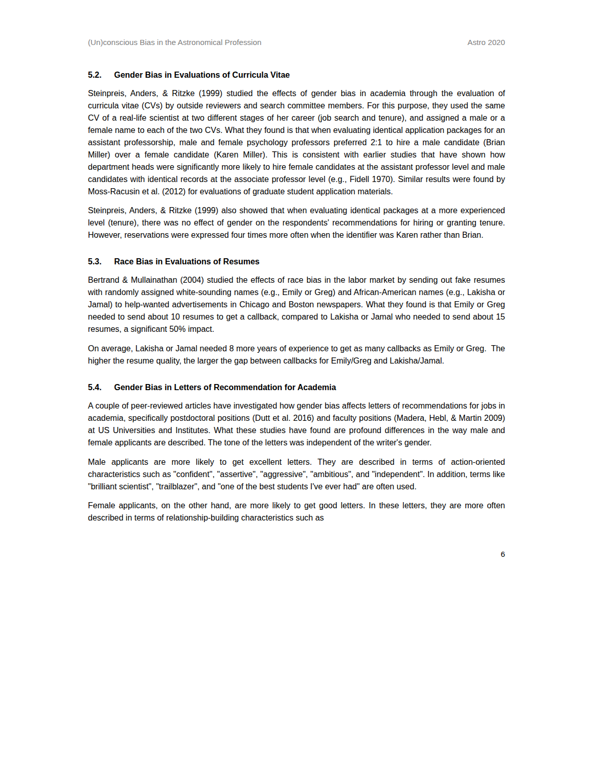(Un)conscious Bias in the Astronomical Profession Astro 2020
5.2. Gender Bias in Evaluations of Curricula Vitae
Steinpreis, Anders, & Ritzke (1999) studied the effects of gender bias in academia through the evaluation of curricula vitae (CVs) by outside reviewers and search committee members. For this purpose, they used the same CV of a real-life scientist at two different stages of her career (job search and tenure), and assigned a male or a female name to each of the two CVs. What they found is that when evaluating identical application packages for an assistant professorship, male and female psychology professors preferred 2:1 to hire a male candidate (Brian Miller) over a female candidate (Karen Miller). This is consistent with earlier studies that have shown how department heads were significantly more likely to hire female candidates at the assistant professor level and male candidates with identical records at the associate professor level (e.g., Fidell 1970). Similar results were found by Moss-Racusin et al. (2012) for evaluations of graduate student application materials.
Steinpreis, Anders, & Ritzke (1999) also showed that when evaluating identical packages at a more experienced level (tenure), there was no effect of gender on the respondents' recommendations for hiring or granting tenure. However, reservations were expressed four times more often when the identifier was Karen rather than Brian.
5.3. Race Bias in Evaluations of Resumes
Bertrand & Mullainathan (2004) studied the effects of race bias in the labor market by sending out fake resumes with randomly assigned white-sounding names (e.g., Emily or Greg) and African-American names (e.g., Lakisha or Jamal) to help-wanted advertisements in Chicago and Boston newspapers. What they found is that Emily or Greg needed to send about 10 resumes to get a callback, compared to Lakisha or Jamal who needed to send about 15 resumes, a significant 50% impact.
On average, Lakisha or Jamal needed 8 more years of experience to get as many callbacks as Emily or Greg. The higher the resume quality, the larger the gap between callbacks for Emily/Greg and Lakisha/Jamal.
5.4. Gender Bias in Letters of Recommendation for Academia
A couple of peer-reviewed articles have investigated how gender bias affects letters of recommendations for jobs in academia, specifically postdoctoral positions (Dutt et al. 2016) and faculty positions (Madera, Hebl, & Martin 2009) at US Universities and Institutes. What these studies have found are profound differences in the way male and female applicants are described. The tone of the letters was independent of the writer's gender.
Male applicants are more likely to get excellent letters. They are described in terms of action-oriented characteristics such as "confident", "assertive", "aggressive", "ambitious", and "independent". In addition, terms like "brilliant scientist", "trailblazer", and "one of the best students I've ever had" are often used.
Female applicants, on the other hand, are more likely to get good letters. In these letters, they are more often described in terms of relationship-building characteristics such as
6